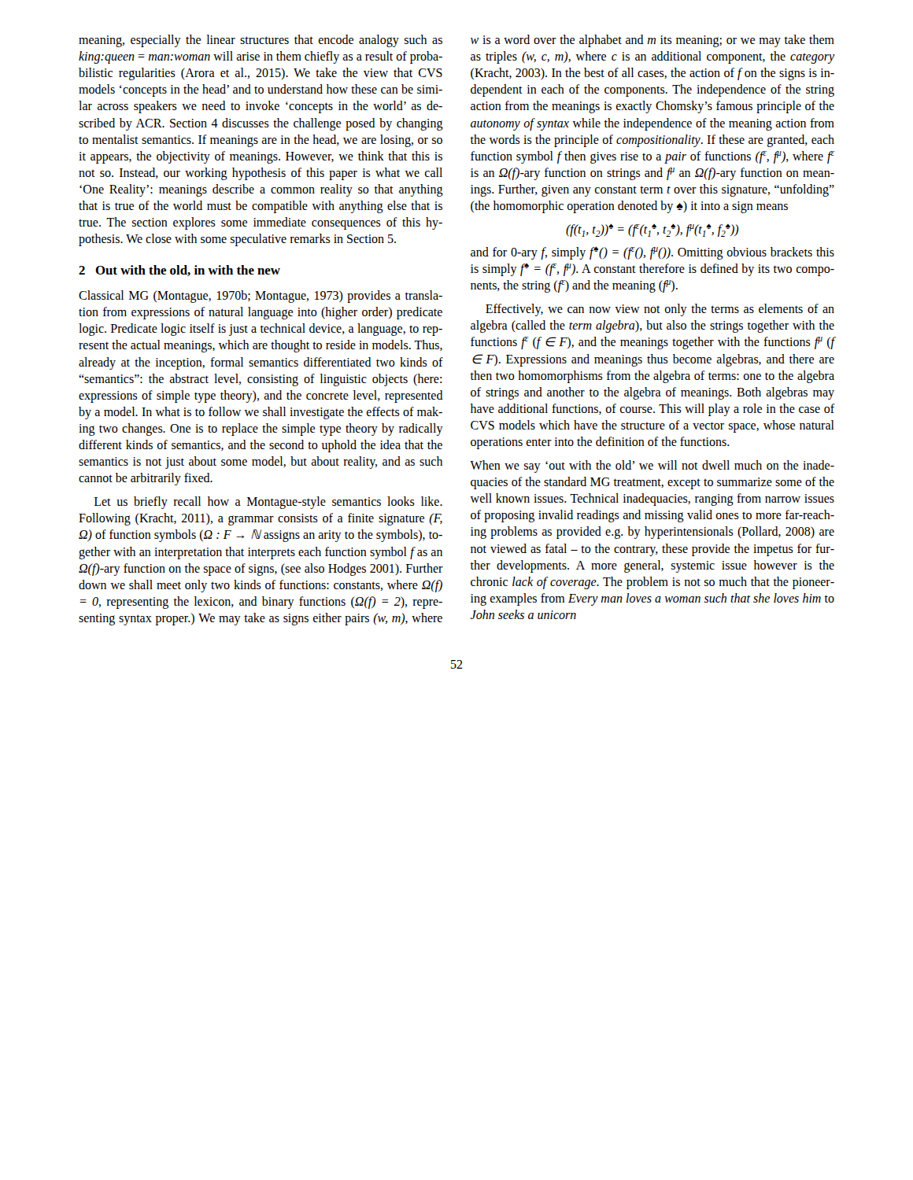meaning, especially the linear structures that encode analogy such as king:queen = man:woman will arise in them chiefly as a result of probabilistic regularities (Arora et al., 2015). We take the view that CVS models ‘concepts in the head’ and to understand how these can be similar across speakers we need to invoke ‘concepts in the world’ as described by ACR. Section 4 discusses the challenge posed by changing to mentalist semantics. If meanings are in the head, we are losing, or so it appears, the objectivity of meanings. However, we think that this is not so. Instead, our working hypothesis of this paper is what we call ‘One Reality’: meanings describe a common reality so that anything that is true of the world must be compatible with anything else that is true. The section explores some immediate consequences of this hypothesis. We close with some speculative remarks in Section 5.
2 Out with the old, in with the new
Classical MG (Montague, 1970b; Montague, 1973) provides a translation from expressions of natural language into (higher order) predicate logic. Predicate logic itself is just a technical device, a language, to represent the actual meanings, which are thought to reside in models. Thus, already at the inception, formal semantics differentiated two kinds of “semantics”: the abstract level, consisting of linguistic objects (here: expressions of simple type theory), and the concrete level, represented by a model. In what is to follow we shall investigate the effects of making two changes. One is to replace the simple type theory by radically different kinds of semantics, and the second to uphold the idea that the semantics is not just about some model, but about reality, and as such cannot be arbitrarily fixed.
Let us briefly recall how a Montague-style semantics looks like. Following (Kracht, 2011), a grammar consists of a finite signature (F, Ω) of function symbols (Ω : F → ℕ assigns an arity to the symbols), together with an interpretation that interprets each function symbol f as an Ω(f)-ary function on the space of signs, (see also Hodges 2001). Further down we shall meet only two kinds of functions: constants, where Ω(f) = 0, representing the lexicon, and binary functions (Ω(f) = 2), representing syntax proper.) We may take as signs either pairs (w, m), where w is a word over the alphabet and m its meaning; or we may take them as triples (w, c, m), where c is an additional component, the category (Kracht, 2003). In the best of all cases, the action of f on the signs is independent in each of the components. The independence of the string action from the meanings is exactly Chomsky’s famous principle of the autonomy of syntax while the independence of the meaning action from the words is the principle of compositionality. If these are granted, each function symbol f then gives rise to a pair of functions (fε, fμ), where fε is an Ω(f)-ary function on strings and fμ an Ω(f)-ary function on meanings. Further, given any constant term t over this signature, “unfolding” (the homomorphic operation denoted by ♠) it into a sign means
(f(t1, t2))♠ = (fε(t1♠, t2♠), fμ(t1♠, f2♠))
and for 0-ary f, simply f♠() = (fε(), fμ()). Omitting obvious brackets this is simply f♠ = (fε, fμ). A constant therefore is defined by its two components, the string (fε) and the meaning (fμ).
Effectively, we can now view not only the terms as elements of an algebra (called the term algebra), but also the strings together with the functions fε (f ∈ F), and the meanings together with the functions fμ (f ∈ F). Expressions and meanings thus become algebras, and there are then two homomorphisms from the algebra of terms: one to the algebra of strings and another to the algebra of meanings. Both algebras may have additional functions, of course. This will play a role in the case of CVS models which have the structure of a vector space, whose natural operations enter into the definition of the functions.
When we say ‘out with the old’ we will not dwell much on the inadequacies of the standard MG treatment, except to summarize some of the well known issues. Technical inadequacies, ranging from narrow issues of proposing invalid readings and missing valid ones to more far-reaching problems as provided e.g. by hyperintensionals (Pollard, 2008) are not viewed as fatal – to the contrary, these provide the impetus for further developments. A more general, systemic issue however is the chronic lack of coverage. The problem is not so much that the pioneering examples from Every man loves a woman such that she loves him to John seeks a unicorn
52